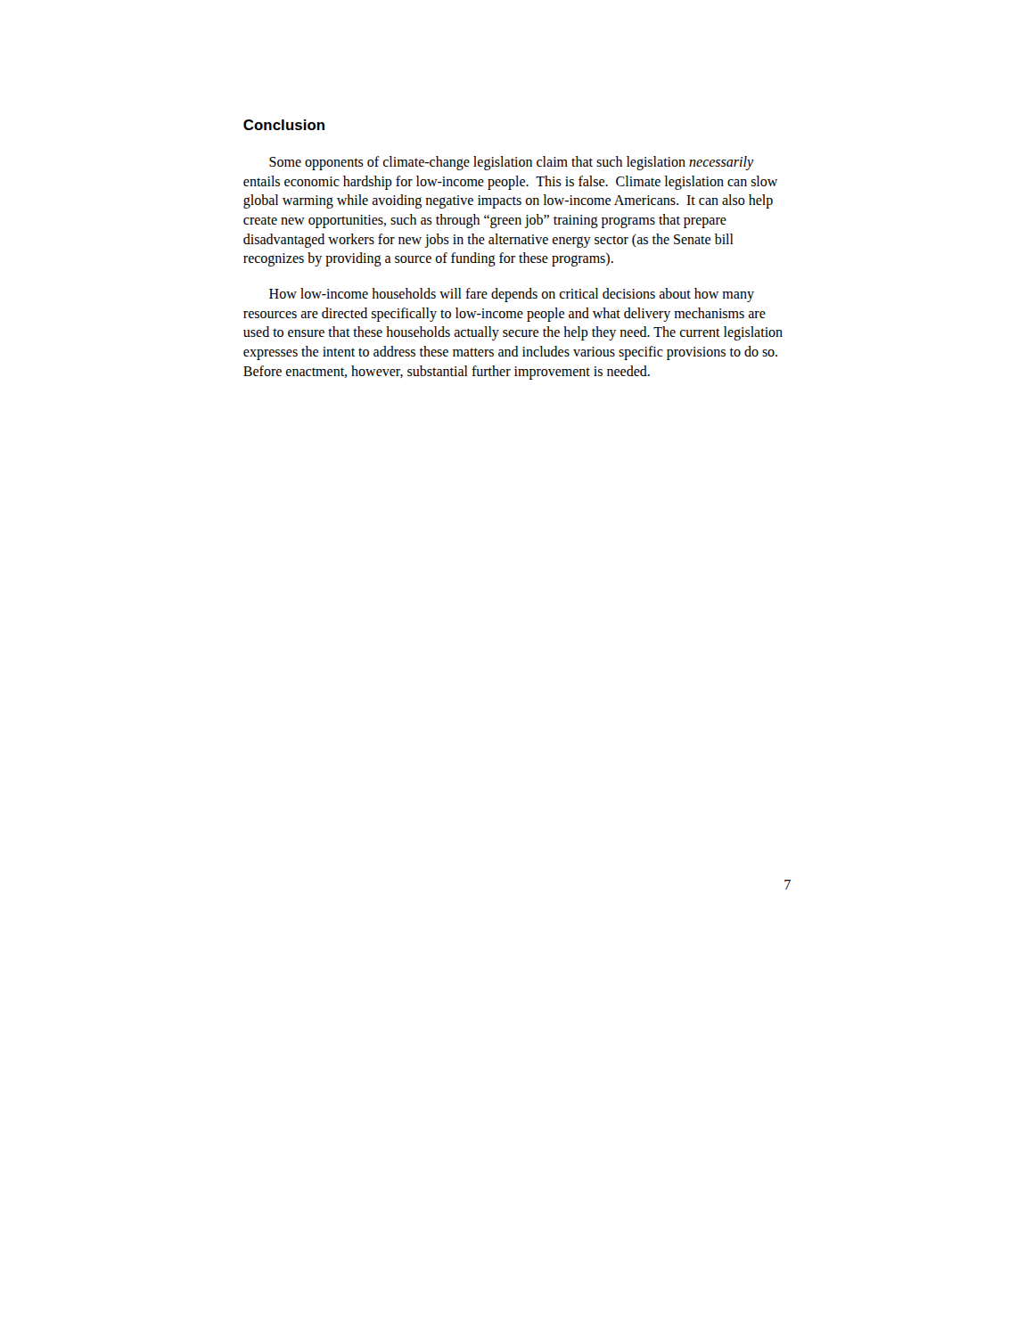Conclusion
Some opponents of climate-change legislation claim that such legislation necessarily entails economic hardship for low-income people. This is false. Climate legislation can slow global warming while avoiding negative impacts on low-income Americans. It can also help create new opportunities, such as through “green job” training programs that prepare disadvantaged workers for new jobs in the alternative energy sector (as the Senate bill recognizes by providing a source of funding for these programs).
How low-income households will fare depends on critical decisions about how many resources are directed specifically to low-income people and what delivery mechanisms are used to ensure that these households actually secure the help they need. The current legislation expresses the intent to address these matters and includes various specific provisions to do so. Before enactment, however, substantial further improvement is needed.
7